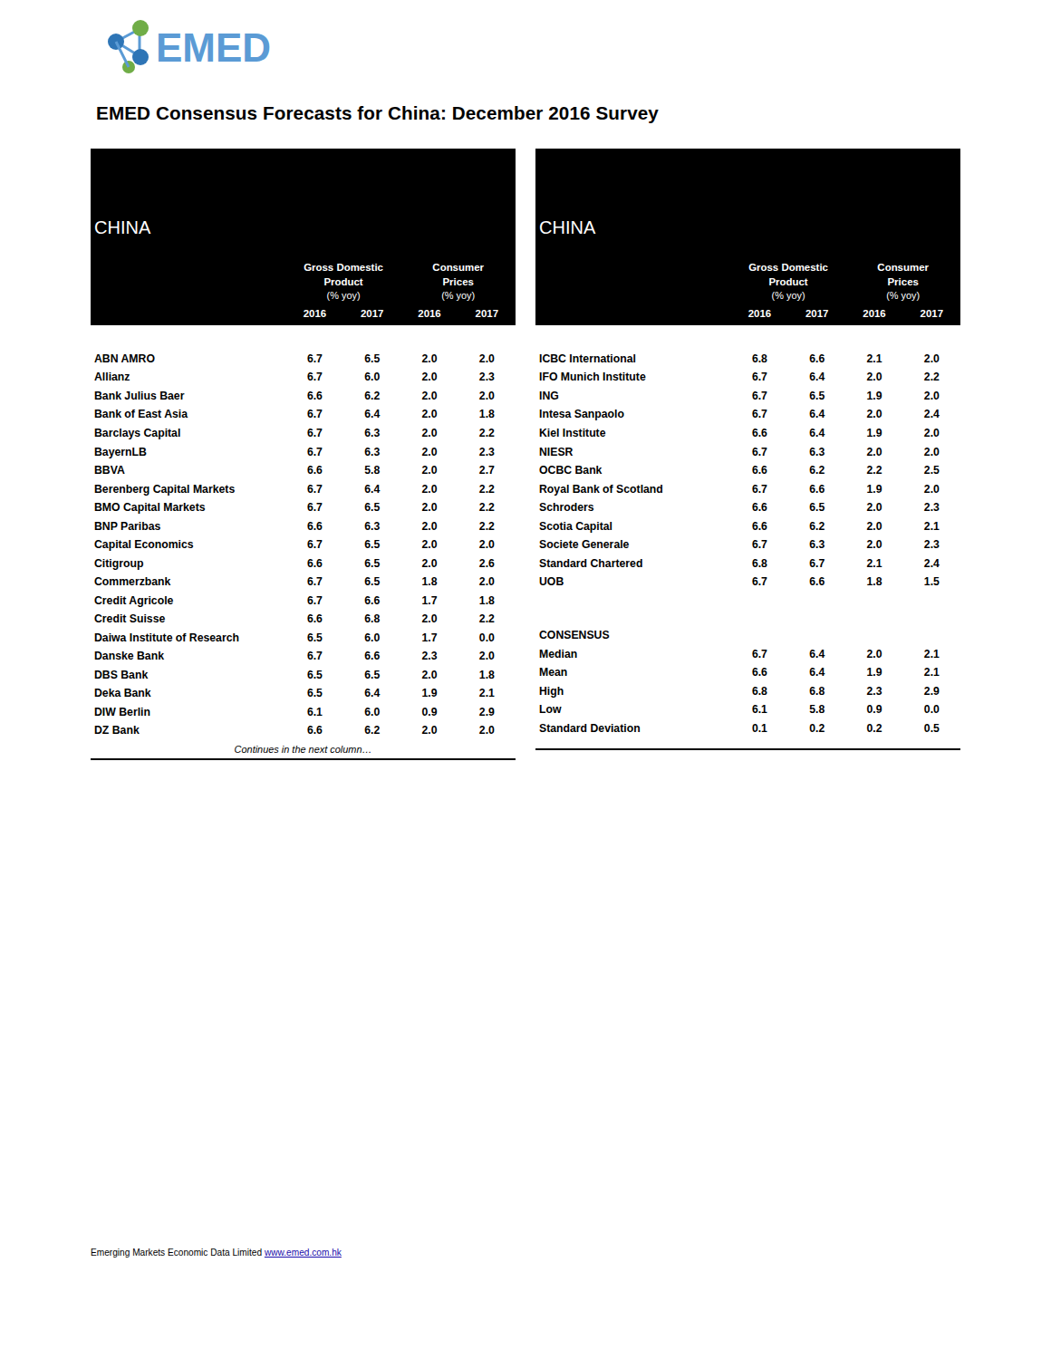EMED
EMED Consensus Forecasts for China: December 2016 Survey
| CHINA | Gross Domestic Product (% yoy) | Consumer Prices (% yoy) |
| --- | --- | --- |
| | 2016 | 2017 | 2016 | 2017 |
| ABN AMRO | 6.7 | 6.5 | 2.0 | 2.0 |
| Allianz | 6.7 | 6.0 | 2.0 | 2.3 |
| Bank Julius Baer | 6.6 | 6.2 | 2.0 | 2.0 |
| Bank of East Asia | 6.7 | 6.4 | 2.0 | 1.8 |
| Barclays Capital | 6.7 | 6.3 | 2.0 | 2.2 |
| BayernLB | 6.7 | 6.3 | 2.0 | 2.3 |
| BBVA | 6.6 | 5.8 | 2.0 | 2.7 |
| Berenberg Capital Markets | 6.7 | 6.4 | 2.0 | 2.2 |
| BMO Capital Markets | 6.7 | 6.5 | 2.0 | 2.2 |
| BNP Paribas | 6.6 | 6.3 | 2.0 | 2.2 |
| Capital Economics | 6.7 | 6.5 | 2.0 | 2.0 |
| Citigroup | 6.6 | 6.5 | 2.0 | 2.6 |
| Commerzbank | 6.7 | 6.5 | 1.8 | 2.0 |
| Credit Agricole | 6.7 | 6.6 | 1.7 | 1.8 |
| Credit Suisse | 6.6 | 6.8 | 2.0 | 2.2 |
| Daiwa Institute of Research | 6.5 | 6.0 | 1.7 | 0.0 |
| Danske Bank | 6.7 | 6.6 | 2.3 | 2.0 |
| DBS Bank | 6.5 | 6.5 | 2.0 | 1.8 |
| Deka Bank | 6.5 | 6.4 | 1.9 | 2.1 |
| DIW Berlin | 6.1 | 6.0 | 0.9 | 2.9 |
| DZ Bank | 6.6 | 6.2 | 2.0 | 2.0 |
| Continues in the next column… |
| CHINA | Gross Domestic Product (% yoy) | Consumer Prices (% yoy) |
| --- | --- | --- |
| | 2016 | 2017 | 2016 | 2017 |
| ICBC International | 6.8 | 6.6 | 2.1 | 2.0 |
| IFO Munich Institute | 6.7 | 6.4 | 2.0 | 2.2 |
| ING | 6.7 | 6.5 | 1.9 | 2.0 |
| Intesa Sanpaolo | 6.7 | 6.4 | 2.0 | 2.4 |
| Kiel Institute | 6.6 | 6.4 | 1.9 | 2.0 |
| NIESR | 6.7 | 6.3 | 2.0 | 2.0 |
| OCBC Bank | 6.6 | 6.2 | 2.2 | 2.5 |
| Royal Bank of Scotland | 6.7 | 6.6 | 1.9 | 2.0 |
| Schroders | 6.6 | 6.5 | 2.0 | 2.3 |
| Scotia Capital | 6.6 | 6.2 | 2.0 | 2.1 |
| Societe Generale | 6.7 | 6.3 | 2.0 | 2.3 |
| Standard Chartered | 6.8 | 6.7 | 2.1 | 2.4 |
| UOB | 6.7 | 6.6 | 1.8 | 1.5 |
| CONSENSUS | | | | |
| Median | 6.7 | 6.4 | 2.0 | 2.1 |
| Mean | 6.6 | 6.4 | 1.9 | 2.1 |
| High | 6.8 | 6.8 | 2.3 | 2.9 |
| Low | 6.1 | 5.8 | 0.9 | 0.0 |
| Standard Deviation | 0.1 | 0.2 | 0.2 | 0.5 |
Emerging Markets Economic Data Limited www.emed.com.hk